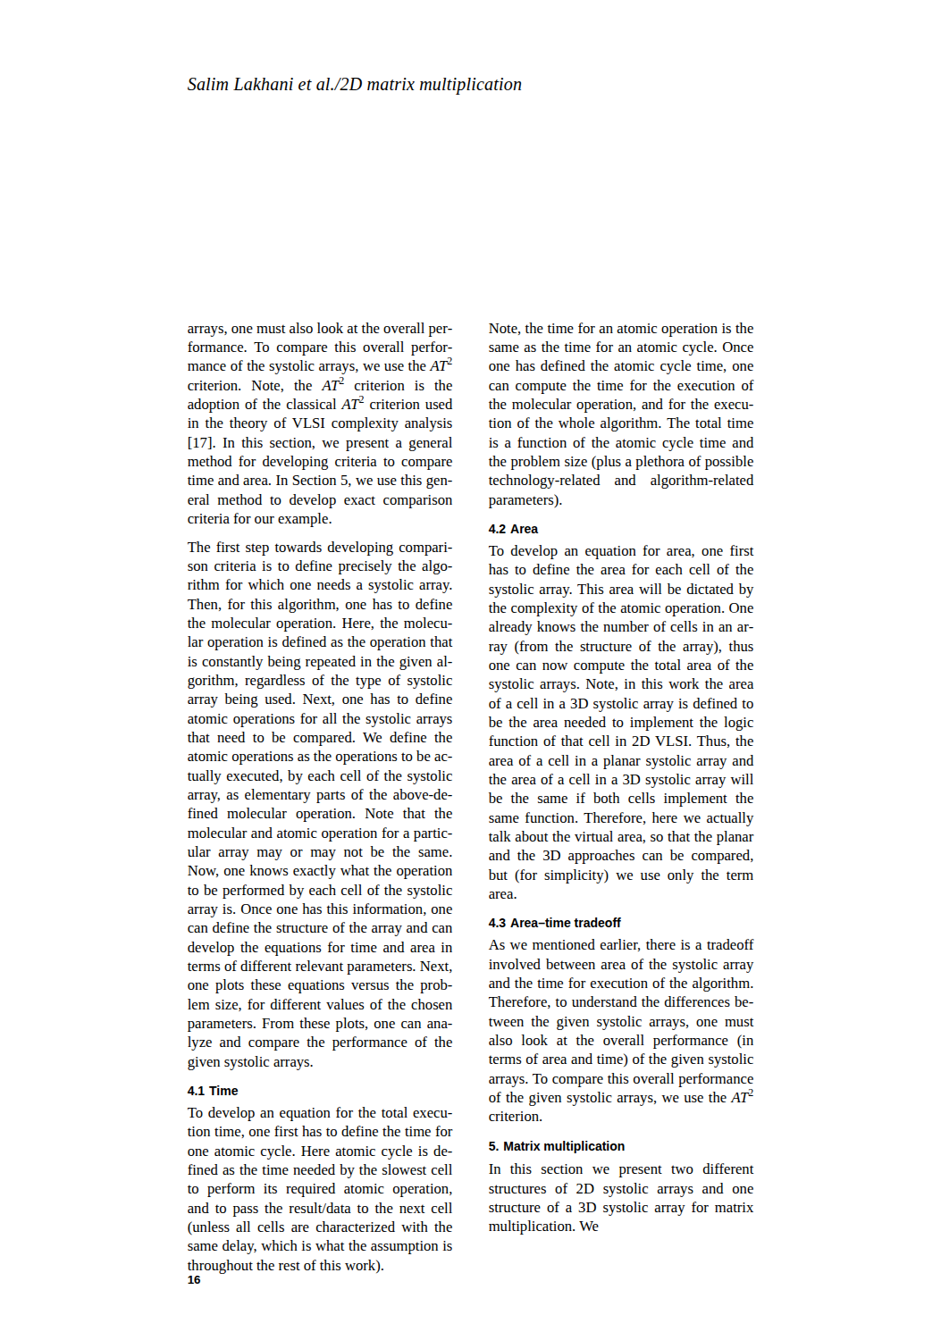Salim Lakhani et al./2D matrix multiplication
arrays, one must also look at the overall performance. To compare this overall performance of the systolic arrays, we use the AT2 criterion. Note, the AT2 criterion is the adoption of the classical AT2 criterion used in the theory of VLSI complexity analysis [17]. In this section, we present a general method for developing criteria to compare time and area. In Section 5, we use this general method to develop exact comparison criteria for our example.
The first step towards developing comparison criteria is to define precisely the algorithm for which one needs a systolic array. Then, for this algorithm, one has to define the molecular operation. Here, the molecular operation is defined as the operation that is constantly being repeated in the given algorithm, regardless of the type of systolic array being used. Next, one has to define atomic operations for all the systolic arrays that need to be compared. We define the atomic operations as the operations to be actually executed, by each cell of the systolic array, as elementary parts of the above-defined molecular operation. Note that the molecular and atomic operation for a particular array may or may not be the same. Now, one knows exactly what the operation to be performed by each cell of the systolic array is. Once one has this information, one can define the structure of the array and can develop the equations for time and area in terms of different relevant parameters. Next, one plots these equations versus the problem size, for different values of the chosen parameters. From these plots, one can analyze and compare the performance of the given systolic arrays.
4.1 Time
To develop an equation for the total execution time, one first has to define the time for one atomic cycle. Here atomic cycle is defined as the time needed by the slowest cell to perform its required atomic operation, and to pass the result/data to the next cell (unless all cells are characterized with the same delay, which is what the assumption is throughout the rest of this work).
Note, the time for an atomic operation is the same as the time for an atomic cycle. Once one has defined the atomic cycle time, one can compute the time for the execution of the molecular operation, and for the execution of the whole algorithm. The total time is a function of the atomic cycle time and the problem size (plus a plethora of possible technology-related and algorithm-related parameters).
4.2 Area
To develop an equation for area, one first has to define the area for each cell of the systolic array. This area will be dictated by the complexity of the atomic operation. One already knows the number of cells in an array (from the structure of the array), thus one can now compute the total area of the systolic arrays. Note, in this work the area of a cell in a 3D systolic array is defined to be the area needed to implement the logic function of that cell in 2D VLSI. Thus, the area of a cell in a planar systolic array and the area of a cell in a 3D systolic array will be the same if both cells implement the same function. Therefore, here we actually talk about the virtual area, so that the planar and the 3D approaches can be compared, but (for simplicity) we use only the term area.
4.3 Area–time tradeoff
As we mentioned earlier, there is a tradeoff involved between area of the systolic array and the time for execution of the algorithm. Therefore, to understand the differences between the given systolic arrays, one must also look at the overall performance (in terms of area and time) of the given systolic arrays. To compare this overall performance of the given systolic arrays, we use the AT2 criterion.
5. Matrix multiplication
In this section we present two different structures of 2D systolic arrays and one structure of a 3D systolic array for matrix multiplication. We
16